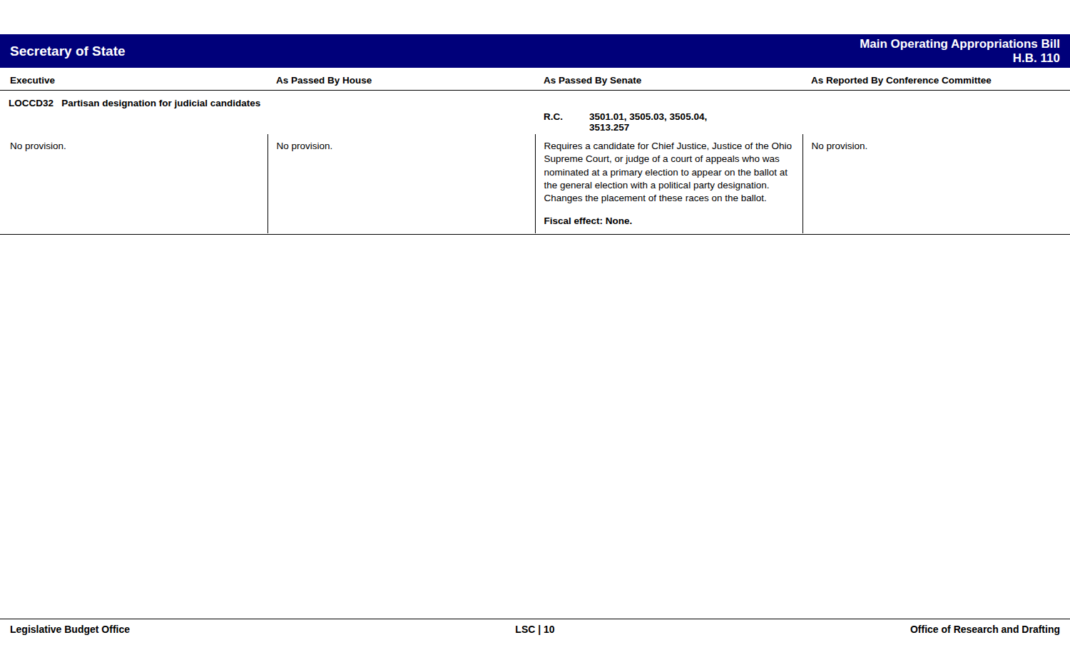Secretary of State
Main Operating Appropriations Bill
H.B. 110
| Executive | As Passed By House | As Passed By Senate | As Reported By Conference Committee |
| --- | --- | --- | --- |
| LOCCD32 Partisan designation for judicial candidates |
| | | / R.C. / 3501.01, 3505.03, 3505.04, 3513.257 / | |
| No provision. | No provision. | Requires a candidate for Chief Justice, Justice of the Ohio Supreme Court, or judge of a court of appeals who was nominated at a primary election to appear on the ballot at the general election with a political party designation. Changes the placement of these races on the ballot. Fiscal effect: None. | No provision. |
Legislative Budget Office
LSC | 10
Office of Research and Drafting